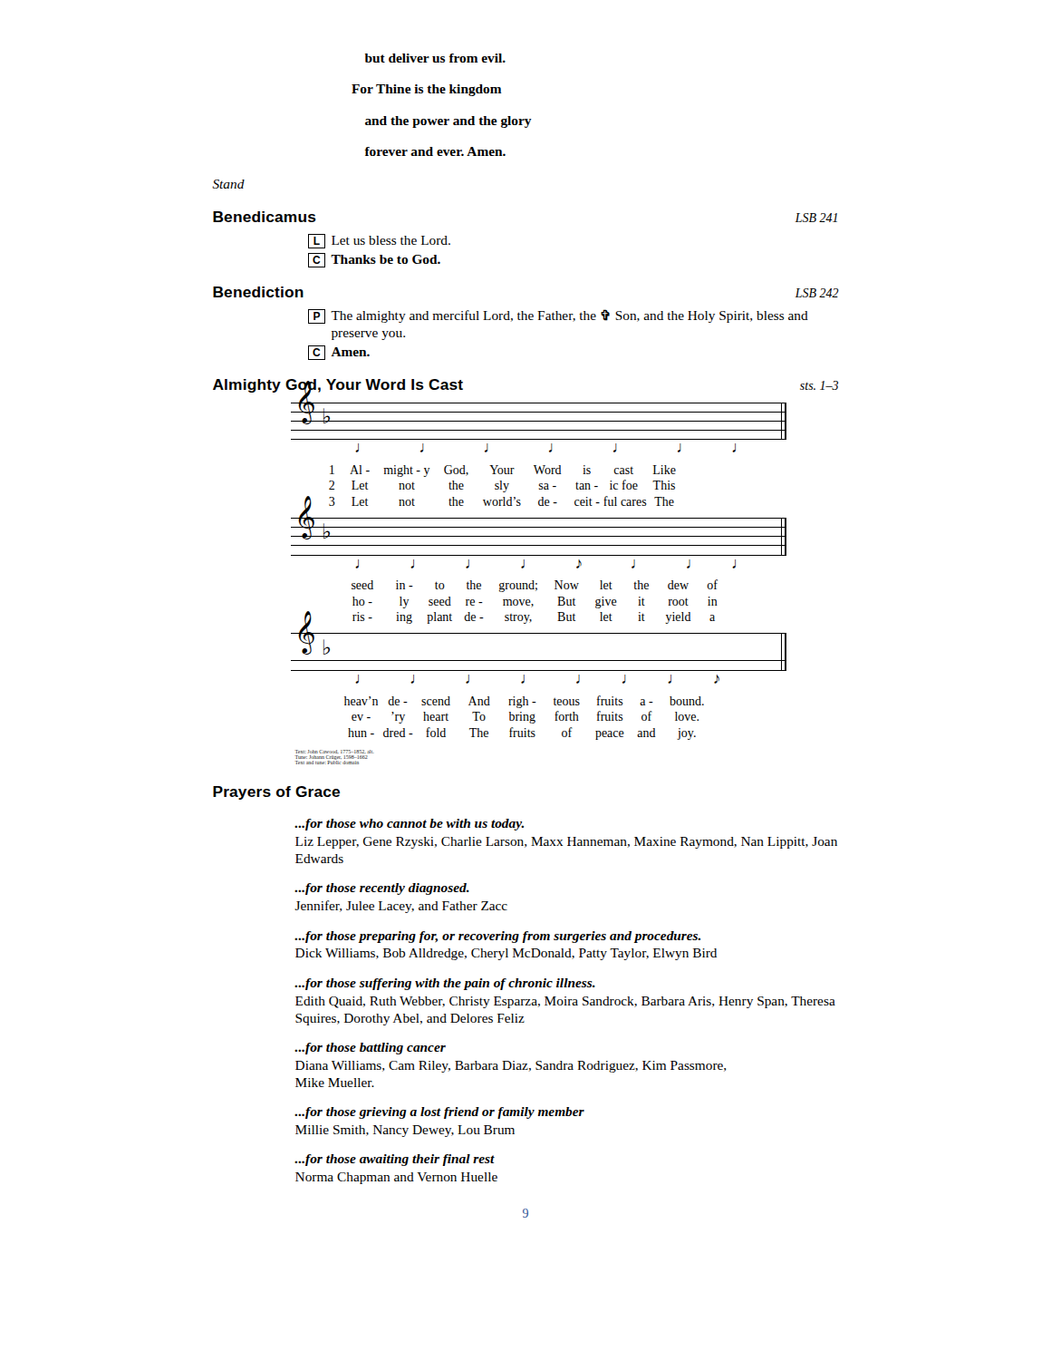but deliver us from evil.
For Thine is the kingdom
and the power and the glory
forever and ever. Amen.
Stand
Benedicamus
LSB 241
LLet us bless the Lord.
CThanks be to God.
Benediction
LSB 242
PThe almighty and merciful Lord, the Father, the ✞ Son, and the Holy Spirit, bless and preserve you.
CAmen.
Almighty God, Your Word Is Cast
sts. 1–3
𝄞 ♭
♩ ♩ ♩ ♩ ♩ ♩ ♩
1 Al -might - y God, Your Word is cast Like
2 Let not the sly sa -tan -ic foe This
3 Let not the world’s de -ceit -ful cares The
𝄞 ♭
♩ ♩ ♩ ♩ ♪ ♩ ♩ ♩
seed in -to the ground; Now let the dew of
ho -ly seed re -move, But give it root in
ris -ing plant de -stroy, But let it yield a
𝄞 ♭
♩ ♩ ♩ ♩ ♩ ♩ ♩ ♪
heav’n de -scend And righ -teous fruits a -bound.
ev -’ry heart To bring forth fruits of love.
hun -dred -fold The fruits of peace and joy.
Text: John Cawood, 1775–1852, alt.
Tune: Johann Crüger, 1598–1662
Text and tune: Public domain
Prayers of Grace
...for those who cannot be with us today.
Liz Lepper, Gene Rzyski, Charlie Larson, Maxx Hanneman, Maxine Raymond, Nan Lippitt, Joan Edwards
...for those recently diagnosed.
Jennifer, Julee Lacey, and Father Zacc
...for those preparing for, or recovering from surgeries and procedures.
Dick Williams, Bob Alldredge, Cheryl McDonald, Patty Taylor, Elwyn Bird
...for those suffering with the pain of chronic illness.
Edith Quaid, Ruth Webber, Christy Esparza, Moira Sandrock, Barbara Aris, Henry Span, Theresa Squires, Dorothy Abel, and Delores Feliz
...for those battling cancer
Diana Williams, Cam Riley, Barbara Diaz, Sandra Rodriguez, Kim Passmore,
Mike Mueller.
...for those grieving a lost friend or family member
Millie Smith, Nancy Dewey, Lou Brum
...for those awaiting their final rest
Norma Chapman and Vernon Huelle
9